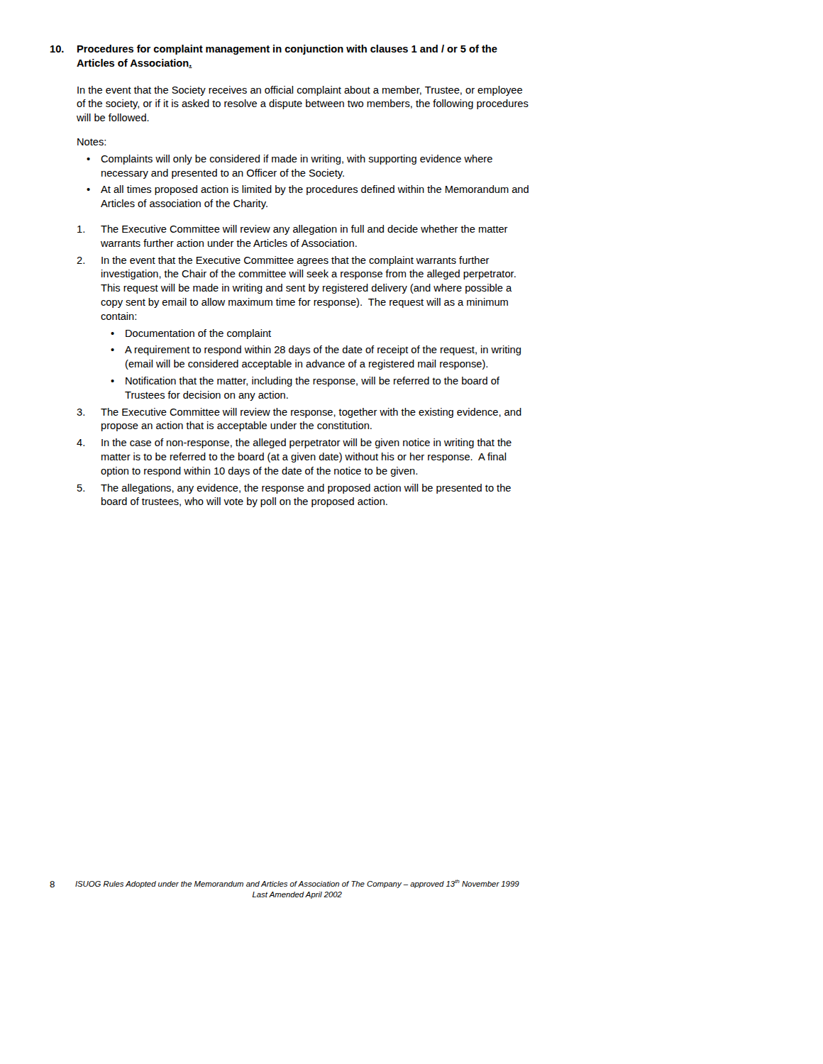10.
Procedures for complaint management in conjunction with clauses 1 and / or 5 of the Articles of Association.
In the event that the Society receives an official complaint about a member, Trustee, or employee of the society, or if it is asked to resolve a dispute between two members, the following procedures will be followed.
Notes:
Complaints will only be considered if made in writing, with supporting evidence where necessary and presented to an Officer of the Society.
At all times proposed action is limited by the procedures defined within the Memorandum and Articles of association of the Charity.
The Executive Committee will review any allegation in full and decide whether the matter warrants further action under the Articles of Association.
In the event that the Executive Committee agrees that the complaint warrants further investigation, the Chair of the committee will seek a response from the alleged perpetrator. This request will be made in writing and sent by registered delivery (and where possible a copy sent by email to allow maximum time for response). The request will as a minimum contain:
Documentation of the complaint
A requirement to respond within 28 days of the date of receipt of the request, in writing (email will be considered acceptable in advance of a registered mail response).
Notification that the matter, including the response, will be referred to the board of Trustees for decision on any action.
The Executive Committee will review the response, together with the existing evidence, and propose an action that is acceptable under the constitution.
In the case of non-response, the alleged perpetrator will be given notice in writing that the matter is to be referred to the board (at a given date) without his or her response. A final option to respond within 10 days of the date of the notice to be given.
The allegations, any evidence, the response and proposed action will be presented to the board of trustees, who will vote by poll on the proposed action.
8
ISUOG Rules Adopted under the Memorandum and Articles of Association of The Company – approved 13th November 1999
Last Amended April 2002